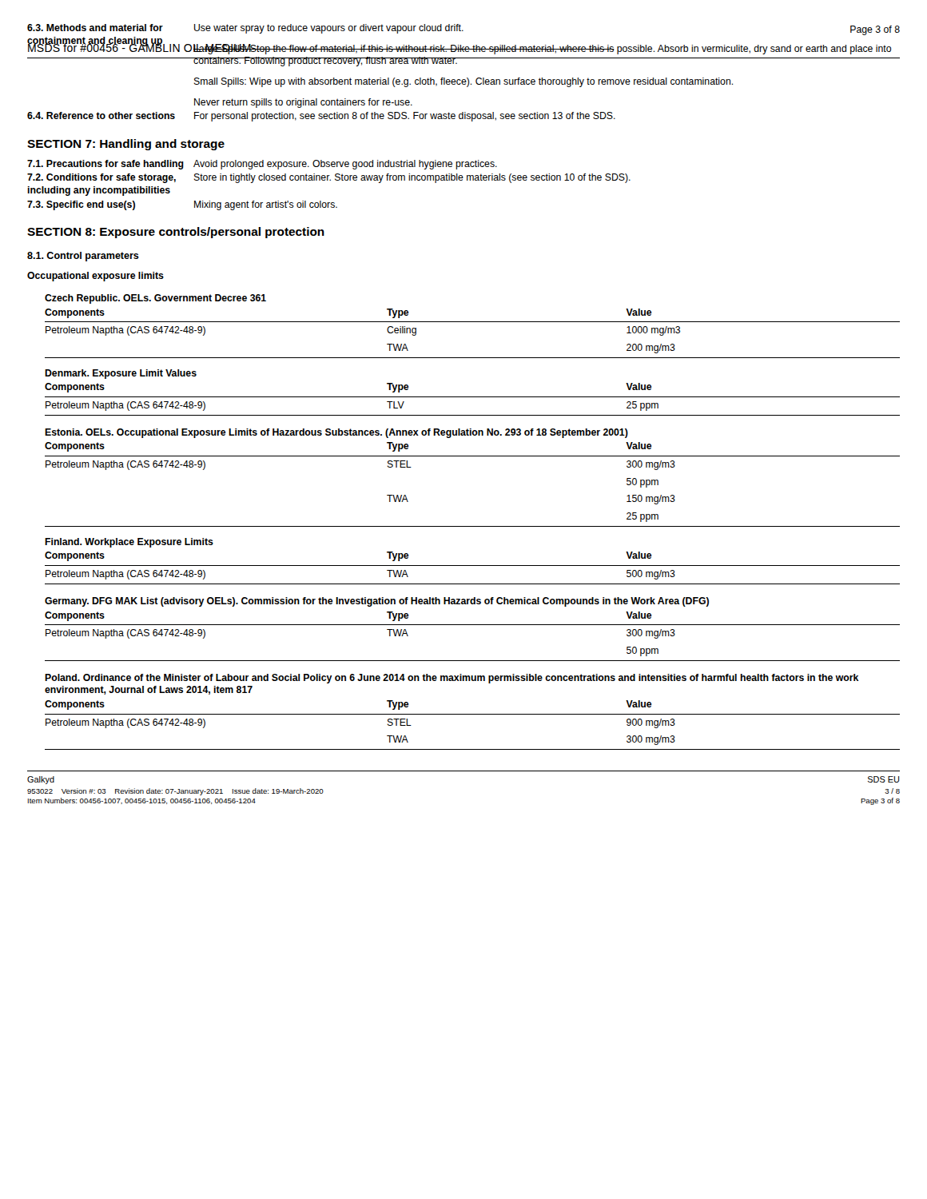Page 3 of 8
6.3. Methods and material for containment and cleaning up
Use water spray to reduce vapours or divert vapour cloud drift.
Large Spills: Stop the flow of material, if this is without risk. Dike the spilled material, where this is possible. Absorb in vermiculite, dry sand or earth and place into containers. Following product recovery, flush area with water.
Small Spills: Wipe up with absorbent material (e.g. cloth, fleece). Clean surface thoroughly to remove residual contamination.
Never return spills to original containers for re-use.
MSDS for #00456 - GAMBLIN OIL MEDIUM
6.4. Reference to other sections
For personal protection, see section 8 of the SDS. For waste disposal, see section 13 of the SDS.
SECTION 7: Handling and storage
7.1. Precautions for safe handling
Avoid prolonged exposure. Observe good industrial hygiene practices.
7.2. Conditions for safe storage, including any incompatibilities
Store in tightly closed container. Store away from incompatible materials (see section 10 of the SDS).
7.3. Specific end use(s)
Mixing agent for artist's oil colors.
SECTION 8: Exposure controls/personal protection
8.1. Control parameters
Occupational exposure limits
Czech Republic. OELs. Government Decree 361
| Components | Type | Value |
| --- | --- | --- |
| Petroleum Naptha (CAS 64742-48-9) | Ceiling | 1000 mg/m3 |
| | TWA | 200 mg/m3 |
Denmark. Exposure Limit Values
| Components | Type | Value |
| --- | --- | --- |
| Petroleum Naptha (CAS 64742-48-9) | TLV | 25 ppm |
Estonia. OELs. Occupational Exposure Limits of Hazardous Substances. (Annex of Regulation No. 293 of 18 September 2001)
| Components | Type | Value |
| --- | --- | --- |
| Petroleum Naptha (CAS 64742-48-9) | STEL | 300 mg/m3 |
| | | 50 ppm |
| | TWA | 150 mg/m3 |
| | | 25 ppm |
Finland. Workplace Exposure Limits
| Components | Type | Value |
| --- | --- | --- |
| Petroleum Naptha (CAS 64742-48-9) | TWA | 500 mg/m3 |
Germany. DFG MAK List (advisory OELs). Commission for the Investigation of Health Hazards of Chemical Compounds in the Work Area (DFG)
| Components | Type | Value |
| --- | --- | --- |
| Petroleum Naptha (CAS 64742-48-9) | TWA | 300 mg/m3 |
| | | 50 ppm |
Poland. Ordinance of the Minister of Labour and Social Policy on 6 June 2014 on the maximum permissible concentrations and intensities of harmful health factors in the work environment, Journal of Laws 2014, item 817
| Components | Type | Value |
| --- | --- | --- |
| Petroleum Naptha (CAS 64742-48-9) | STEL | 900 mg/m3 |
| | TWA | 300 mg/m3 |
Galkyd
SDS EU
953022 Version #: 03 Revision date: 07-January-2021 Issue date: 19-March-2020
Item Numbers: 00456-1007, 00456-1015, 00456-1106, 00456-1204
3 / 8
Page 3 of 8